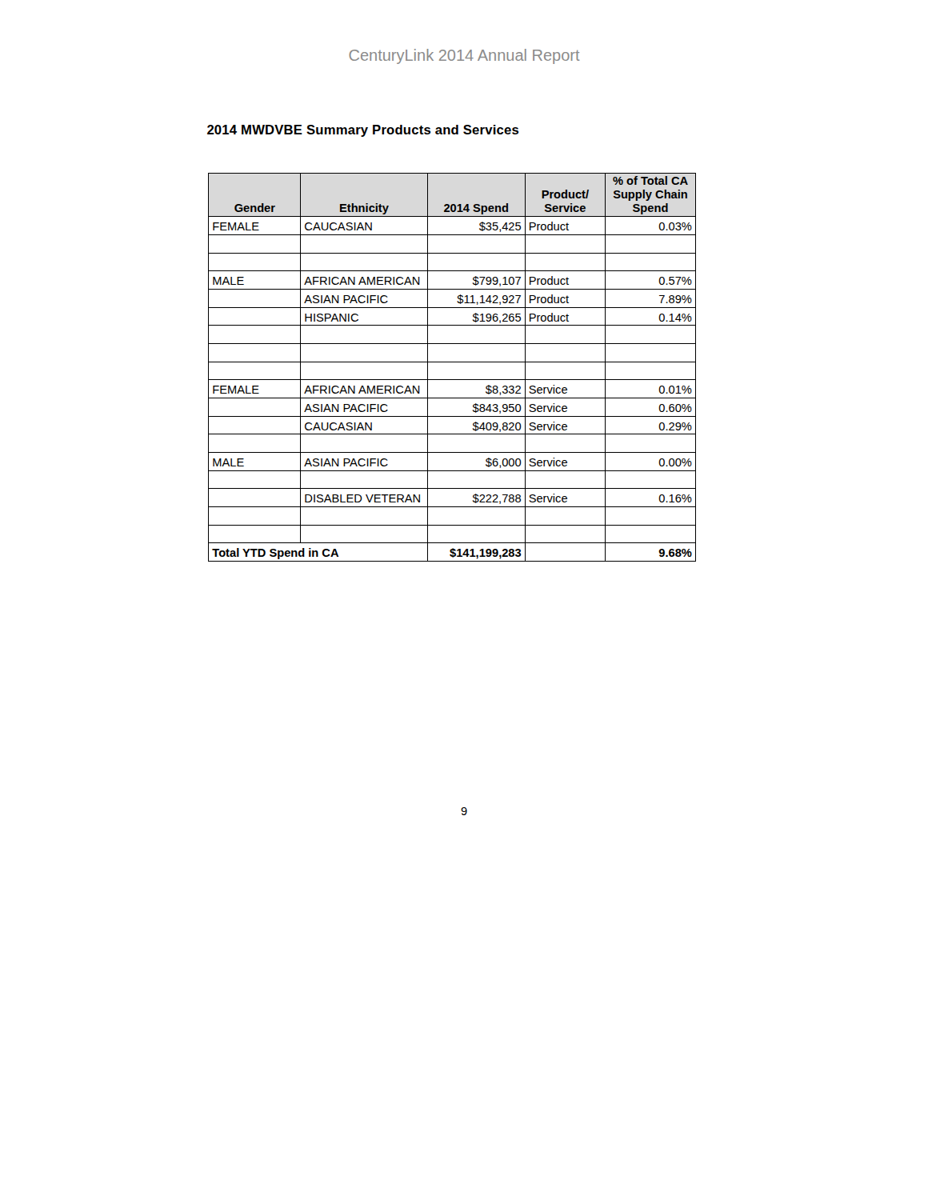CenturyLink 2014 Annual Report
2014 MWDVBE Summary Products and Services
| Gender | Ethnicity | 2014 Spend | Product/ Service | % of Total CA Supply Chain Spend |
| --- | --- | --- | --- | --- |
| FEMALE | CAUCASIAN | $35,425 | Product | 0.03% |
| MALE | AFRICAN AMERICAN | $799,107 | Product | 0.57% |
| | ASIAN PACIFIC | $11,142,927 | Product | 7.89% |
| | HISPANIC | $196,265 | Product | 0.14% |
| FEMALE | AFRICAN AMERICAN | $8,332 | Service | 0.01% |
| | ASIAN PACIFIC | $843,950 | Service | 0.60% |
| | CAUCASIAN | $409,820 | Service | 0.29% |
| MALE | ASIAN PACIFIC | $6,000 | Service | 0.00% |
| | DISABLED VETERAN | $222,788 | Service | 0.16% |
| Total YTD Spend in CA | $141,199,283 | | 9.68% |
9